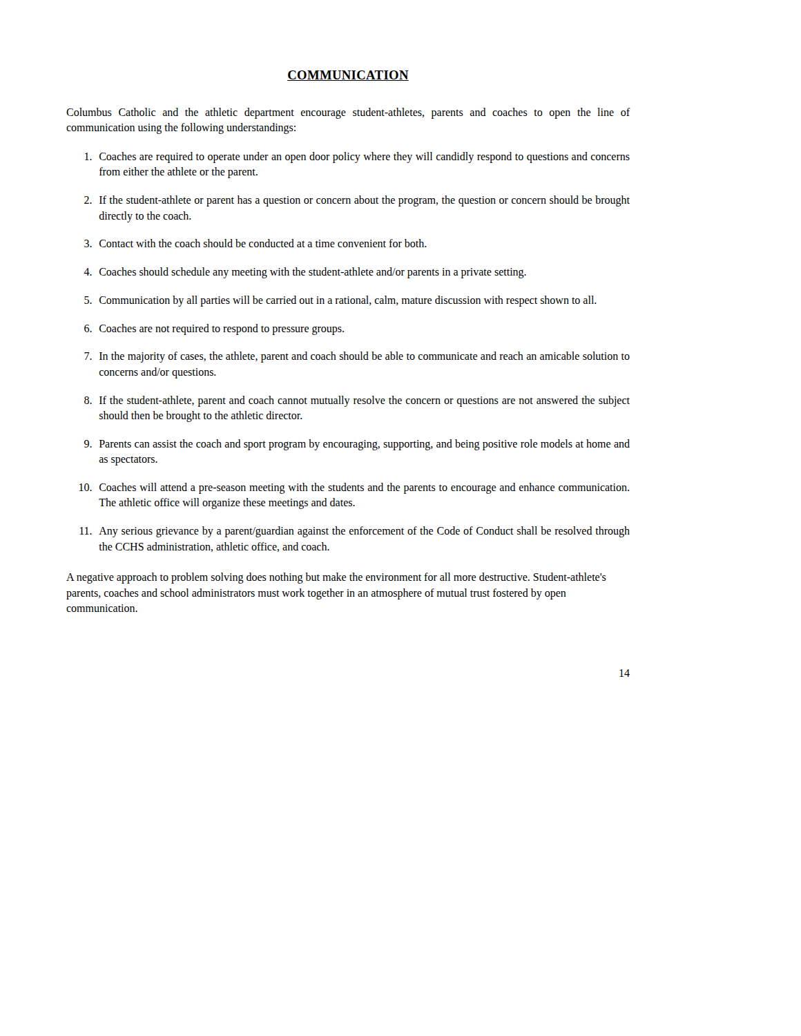COMMUNICATION
Columbus Catholic and the athletic department encourage student-athletes, parents and coaches to open the line of communication using the following understandings:
Coaches are required to operate under an open door policy where they will candidly respond to questions and concerns from either the athlete or the parent.
If the student-athlete or parent has a question or concern about the program, the question or concern should be brought directly to the coach.
Contact with the coach should be conducted at a time convenient for both.
Coaches should schedule any meeting with the student-athlete and/or parents in a private setting.
Communication by all parties will be carried out in a rational, calm, mature discussion with respect shown to all.
Coaches are not required to respond to pressure groups.
In the majority of cases, the athlete, parent and coach should be able to communicate and reach an amicable solution to concerns and/or questions.
If the student-athlete, parent and coach cannot mutually resolve the concern or questions are not answered the subject should then be brought to the athletic director.
Parents can assist the coach and sport program by encouraging, supporting, and being positive role models at home and as spectators.
Coaches will attend a pre-season meeting with the students and the parents to encourage and enhance communication. The athletic office will organize these meetings and dates.
Any serious grievance by a parent/guardian against the enforcement of the Code of Conduct shall be resolved through the CCHS administration, athletic office, and coach.
A negative approach to problem solving does nothing but make the environment for all more destructive. Student-athlete's parents, coaches and school administrators must work together in an atmosphere of mutual trust fostered by open communication.
14